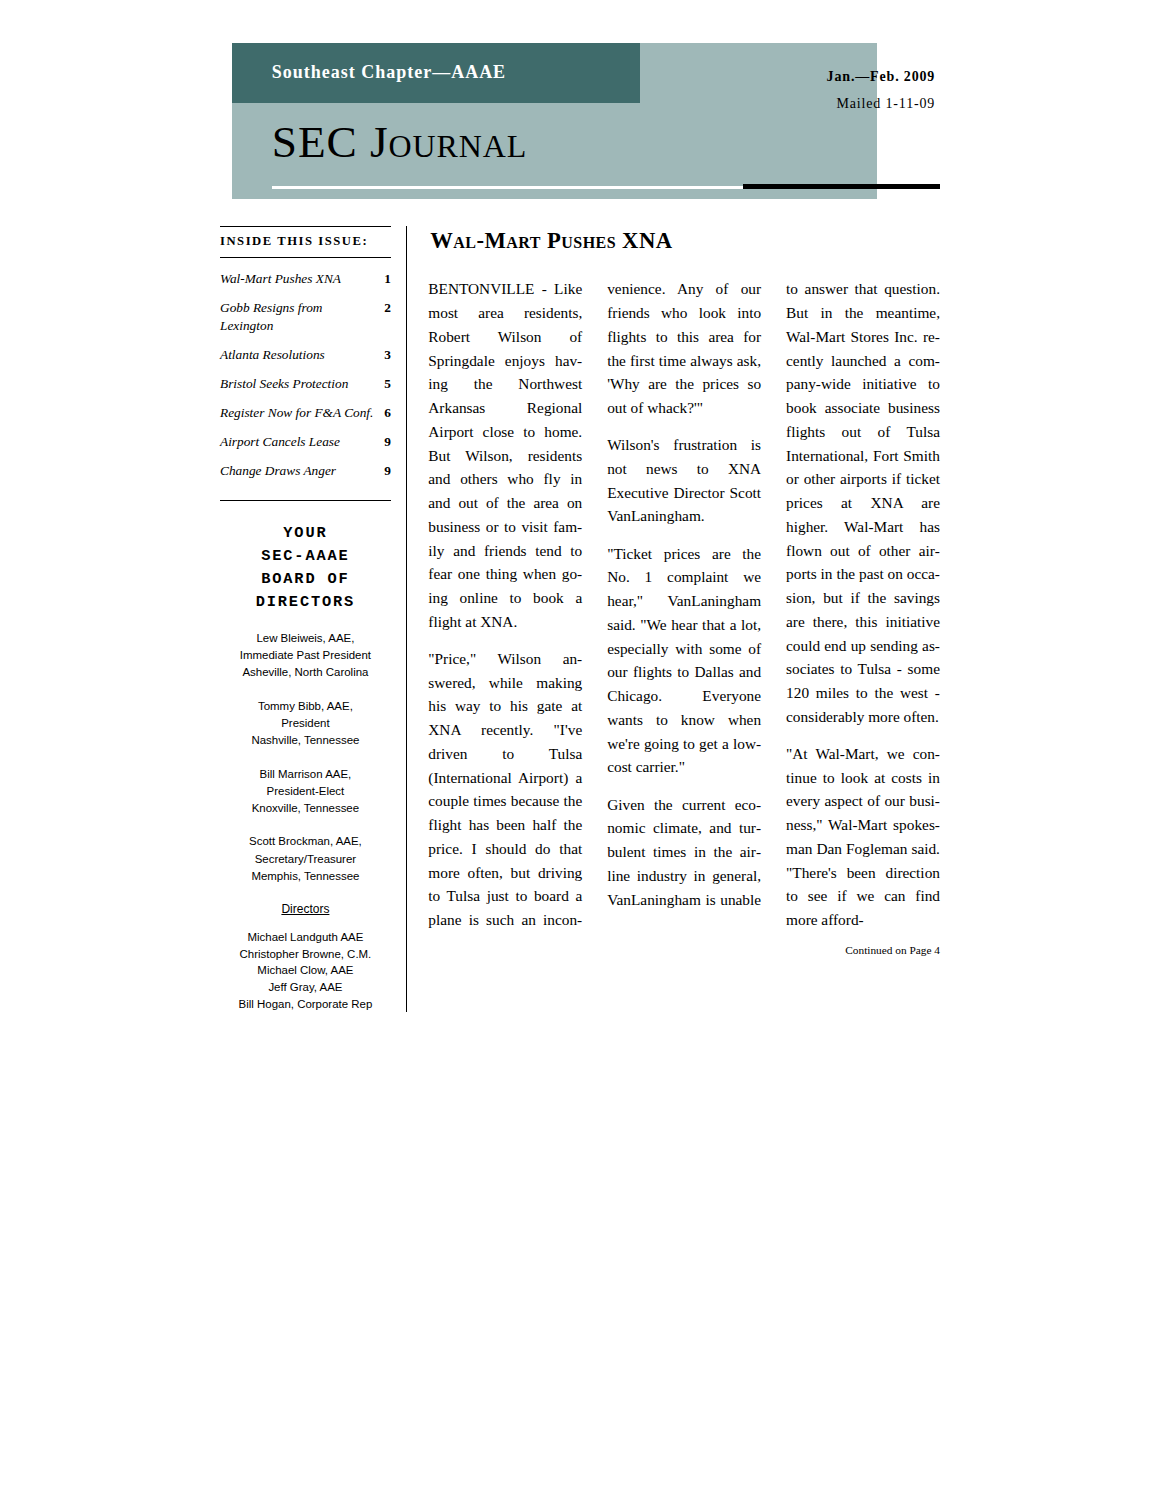Southeast Chapter—AAAE
SEC Journal
Jan.—Feb. 2009
Mailed 1-11-09
INSIDE THIS ISSUE:
Wal-Mart Pushes XNA 1
Gobb Resigns from Lexington 2
Atlanta Resolutions 3
Bristol Seeks Protection 5
Register Now for F&A Conf. 6
Airport Cancels Lease 9
Change Draws Anger 9
YOUR
SEC-AAAE
BOARD OF
DIRECTORS
Lew Bleiweis, AAE,
Immediate Past President
Asheville, North Carolina
Tommy Bibb, AAE,
President
Nashville, Tennessee
Bill Marrison AAE,
President-Elect
Knoxville, Tennessee
Scott Brockman, AAE,
Secretary/Treasurer
Memphis, Tennessee
Directors
Michael Landguth AAE
Christopher Browne, C.M.
Michael Clow, AAE
Jeff Gray, AAE
Bill Hogan, Corporate Rep
Wal-Mart Pushes XNA
BENTONVILLE - Like most area residents, Robert Wilson of Springdale enjoys having the Northwest Arkansas Regional Airport close to home. But Wilson, residents and others who fly in and out of the area on business or to visit family and friends tend to fear one thing when going online to book a flight at XNA.
"Price," Wilson answered, while making his way to his gate at XNA recently. "I've driven to Tulsa (International Airport) a couple times because the flight has been half the price. I should do that more often, but driving to Tulsa just to board a plane is such an inconvenience. Any of our friends who look into flights to this area for the first time always ask, 'Why are the prices so out of whack?'"
Wilson's frustration is not news to XNA Executive Director Scott VanLaningham.
"Ticket prices are the No. 1 complaint we hear," VanLaningham said. "We hear that a lot, especially with some of our flights to Dallas and Chicago. Everyone wants to know when we're going to get a low-cost carrier."
Given the current economic climate, and turbulent times in the airline industry in general, VanLaningham is unable to answer that question. But in the meantime, Wal-Mart Stores Inc. recently launched a company-wide initiative to book associate business flights out of Tulsa International, Fort Smith or other airports if ticket prices at XNA are higher. Wal-Mart has flown out of other airports in the past on occasion, but if the savings are there, this initiative could end up sending associates to Tulsa - some 120 miles to the west - considerably more often.
"At Wal-Mart, we continue to look at costs in every aspect of our business," Wal-Mart spokesman Dan Fogleman said. "There's been direction to see if we can find more afford-
Continued on Page 4